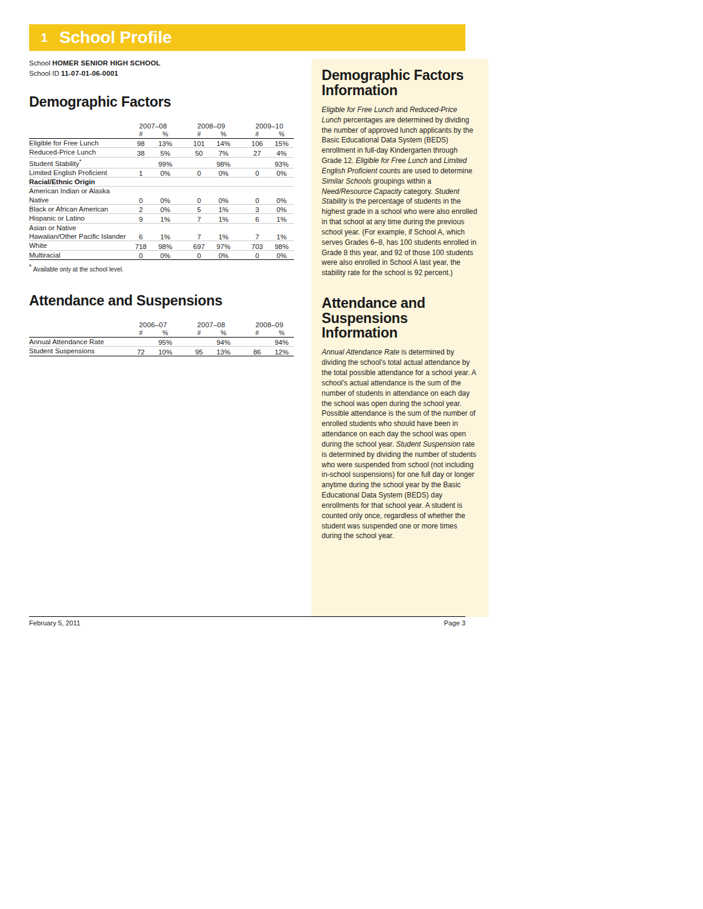1
School Profile
School HOMER SENIOR HIGH SCHOOL
School ID 11-07-01-06-0001
District HOMER CENTRAL SCHOOL DISTRICT
Demographic Factors
| | 2007–08 | | 2008–09 | | 2009–10 |
| --- | --- | --- | --- | --- | --- |
| | # | % | | # | % | | # | % |
| Eligible for Free Lunch | 98 | 13% | | 101 | 14% | | 106 | 15% |
| Reduced-Price Lunch | 38 | 5% | | 50 | 7% | | 27 | 4% |
| Student Stability * | | 99% | | | 98% | | | 93% |
| Limited English Proficient | 1 | 0% | | 0 | 0% | | 0 | 0% |
| Racial/Ethnic Origin | | | | | | | | |
| American Indian or Alaska Native | 0 | 0% | | 0 | 0% | | 0 | 0% |
| Black or African American | 2 | 0% | | 5 | 1% | | 3 | 0% |
| Hispanic or Latino | 9 | 1% | | 7 | 1% | | 6 | 1% |
| Asian or Native Hawaiian/Other Pacific Islander | 6 | 1% | | 7 | 1% | | 7 | 1% |
| White | 718 | 98% | | 697 | 97% | | 703 | 98% |
| Multiracial | 0 | 0% | | 0 | 0% | | 0 | 0% |
* Available only at the school level.
Attendance and Suspensions
| | 2006–07 | | 2007–08 | | 2008–09 |
| --- | --- | --- | --- | --- | --- |
| | # | % | | # | % | | # | % |
| Annual Attendance Rate | | 95% | | | 94% | | | 94% |
| Student Suspensions | 72 | 10% | | 95 | 13% | | 86 | 12% |
Demographic Factors Information
Eligible for Free Lunch and Reduced-Price Lunch percentages are determined by dividing the number of approved lunch applicants by the Basic Educational Data System (BEDS) enrollment in full-day Kindergarten through Grade 12. Eligible for Free Lunch and Limited English Proficient counts are used to determine Similar Schools groupings within a Need/Resource Capacity category. Student Stability is the percentage of students in the highest grade in a school who were also enrolled in that school at any time during the previous school year. (For example, if School A, which serves Grades 6–8, has 100 students enrolled in Grade 8 this year, and 92 of those 100 students were also enrolled in School A last year, the stability rate for the school is 92 percent.)
Attendance and Suspensions Information
Annual Attendance Rate is determined by dividing the school's total actual attendance by the total possible attendance for a school year. A school's actual attendance is the sum of the number of students in attendance on each day the school was open during the school year. Possible attendance is the sum of the number of enrolled students who should have been in attendance on each day the school was open during the school year. Student Suspension rate is determined by dividing the number of students who were suspended from school (not including in-school suspensions) for one full day or longer anytime during the school year by the Basic Educational Data System (BEDS) day enrollments for that school year. A student is counted only once, regardless of whether the student was suspended one or more times during the school year.
February 5, 2011
Page 3